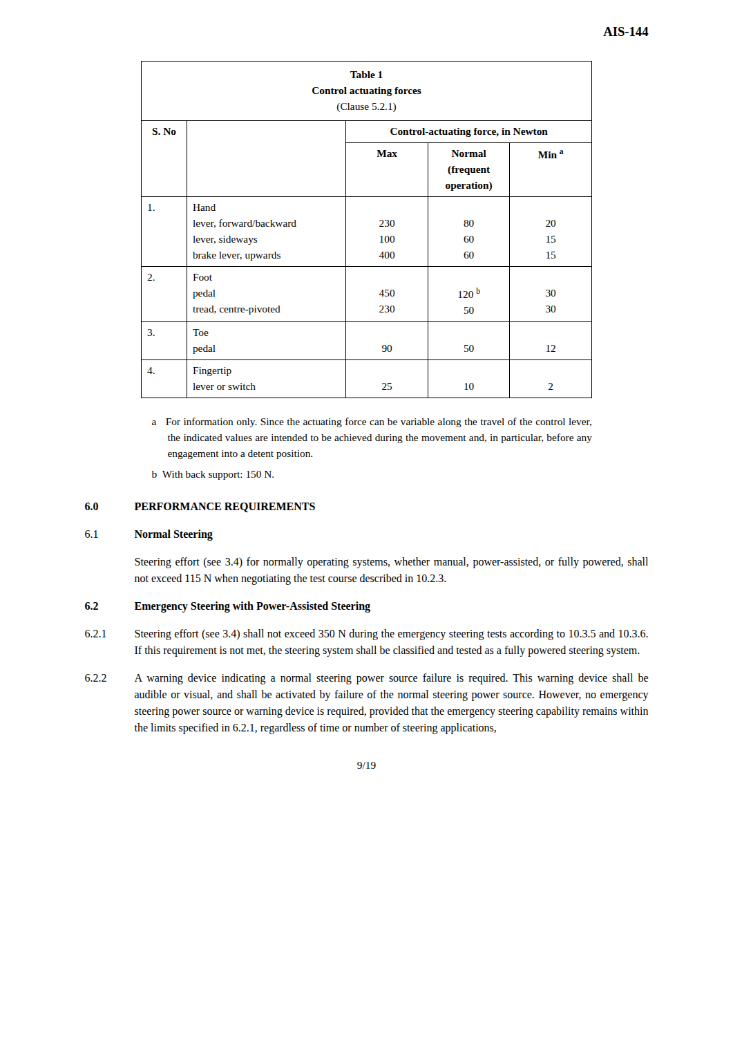AIS-144
Table 1 Control actuating forces (Clause 5.2.1)
| S. No | | Control-actuating force, in Newton |
| --- | --- | --- |
| Max | Normal (frequent operation) | Min a |
| 1. | Hand lever, forward/backward lever, sideways brake lever, upwards | 230 100 400 | 80 60 60 | 20 15 15 |
| 2. | Foot pedal tread, centre-pivoted | 450 230 | 120 b 50 | 30 30 |
| 3. | Toe pedal | 90 | 50 | 12 |
| 4. | Fingertip lever or switch | 25 | 10 | 2 |
a For information only. Since the actuating force can be variable along the travel of the control lever, the indicated values are intended to be achieved during the movement and, in particular, before any engagement into a detent position.
b With back support: 150 N.
6.0
PERFORMANCE REQUIREMENTS
6.1
Normal Steering
Steering effort (see 3.4) for normally operating systems, whether manual, power-assisted, or fully powered, shall not exceed 115 N when negotiating the test course described in 10.2.3.
6.2
Emergency Steering with Power-Assisted Steering
6.2.1
Steering effort (see 3.4) shall not exceed 350 N during the emergency steering tests according to 10.3.5 and 10.3.6. If this requirement is not met, the steering system shall be classified and tested as a fully powered steering system.
6.2.2
A warning device indicating a normal steering power source failure is required. This warning device shall be audible or visual, and shall be activated by failure of the normal steering power source. However, no emergency steering power source or warning device is required, provided that the emergency steering capability remains within the limits specified in 6.2.1, regardless of time or number of steering applications,
9/19